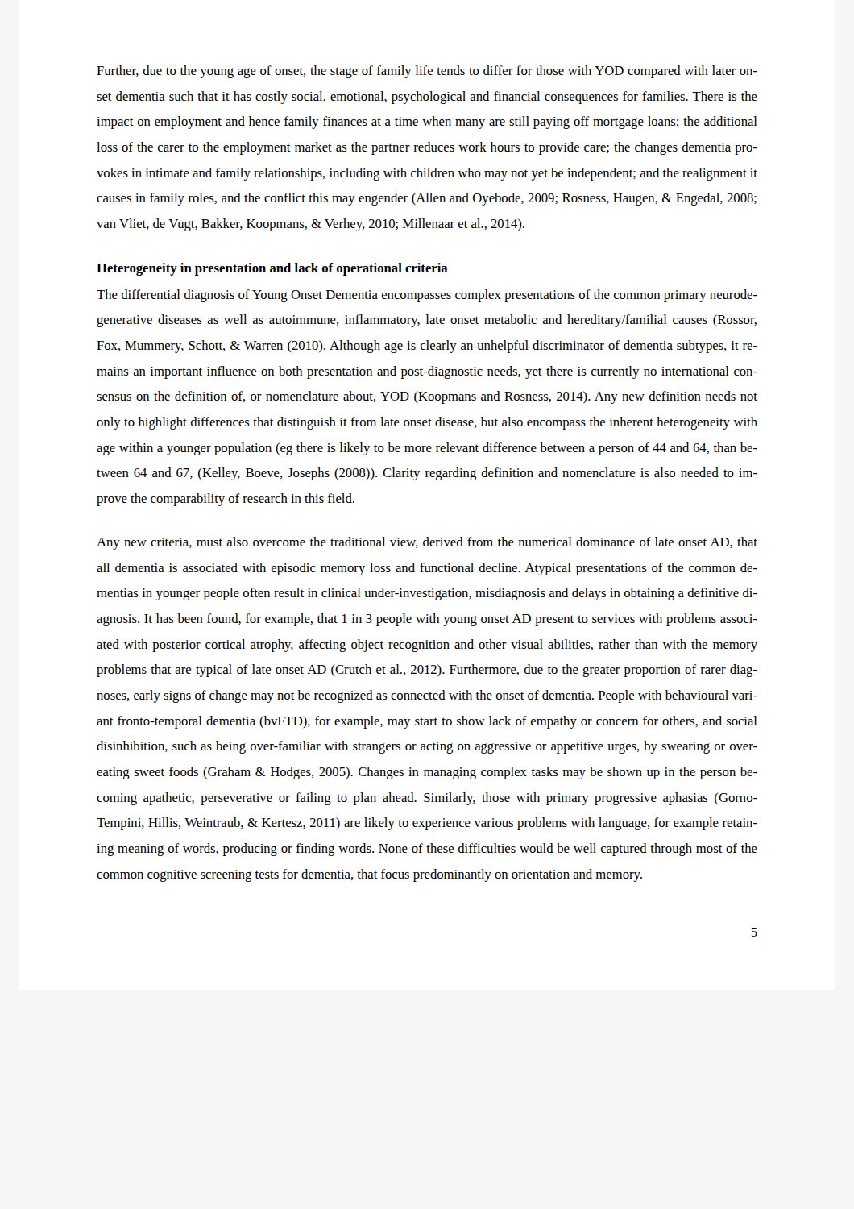Further, due to the young age of onset, the stage of family life tends to differ for those with YOD compared with later onset dementia such that it has costly social, emotional, psychological and financial consequences for families. There is the impact on employment and hence family finances at a time when many are still paying off mortgage loans; the additional loss of the carer to the employment market as the partner reduces work hours to provide care; the changes dementia provokes in intimate and family relationships, including with children who may not yet be independent; and the realignment it causes in family roles, and the conflict this may engender (Allen and Oyebode, 2009; Rosness, Haugen, & Engedal, 2008; van Vliet, de Vugt, Bakker, Koopmans, & Verhey, 2010; Millenaar et al., 2014).
Heterogeneity in presentation and lack of operational criteria
The differential diagnosis of Young Onset Dementia encompasses complex presentations of the common primary neurodegenerative diseases as well as autoimmune, inflammatory, late onset metabolic and hereditary/familial causes (Rossor, Fox, Mummery, Schott, & Warren (2010). Although age is clearly an unhelpful discriminator of dementia subtypes, it remains an important influence on both presentation and post-diagnostic needs, yet there is currently no international consensus on the definition of, or nomenclature about, YOD (Koopmans and Rosness, 2014). Any new definition needs not only to highlight differences that distinguish it from late onset disease, but also encompass the inherent heterogeneity with age within a younger population (eg there is likely to be more relevant difference between a person of 44 and 64, than between 64 and 67, (Kelley, Boeve, Josephs (2008)). Clarity regarding definition and nomenclature is also needed to improve the comparability of research in this field.
Any new criteria, must also overcome the traditional view, derived from the numerical dominance of late onset AD, that all dementia is associated with episodic memory loss and functional decline. Atypical presentations of the common dementias in younger people often result in clinical under-investigation, misdiagnosis and delays in obtaining a definitive diagnosis. It has been found, for example, that 1 in 3 people with young onset AD present to services with problems associated with posterior cortical atrophy, affecting object recognition and other visual abilities, rather than with the memory problems that are typical of late onset AD (Crutch et al., 2012). Furthermore, due to the greater proportion of rarer diagnoses, early signs of change may not be recognized as connected with the onset of dementia. People with behavioural variant fronto-temporal dementia (bvFTD), for example, may start to show lack of empathy or concern for others, and social disinhibition, such as being over-familiar with strangers or acting on aggressive or appetitive urges, by swearing or over-eating sweet foods (Graham & Hodges, 2005). Changes in managing complex tasks may be shown up in the person becoming apathetic, perseverative or failing to plan ahead. Similarly, those with primary progressive aphasias (Gorno-Tempini, Hillis, Weintraub, & Kertesz, 2011) are likely to experience various problems with language, for example retaining meaning of words, producing or finding words. None of these difficulties would be well captured through most of the common cognitive screening tests for dementia, that focus predominantly on orientation and memory.
5